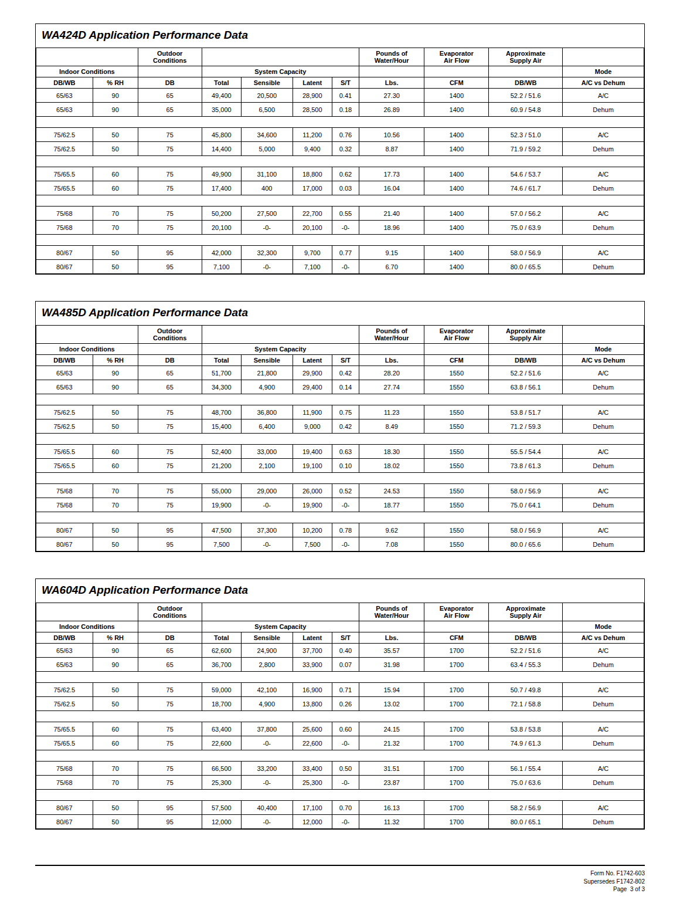WA424D Application Performance Data
| | Outdoor Conditions | | Pounds of Water/Hour | Evaporator Air Flow | Approximate Supply Air | |
| --- | --- | --- | --- | --- | --- | --- |
| Indoor Conditions | | System Capacity | | | | Mode |
| DB/WB | % RH | DB | Total | Sensible | Latent | S/T | Lbs. | CFM | DB/WB | A/C vs Dehum |
| 65/63 | 90 | 65 | 49,400 | 20,500 | 28,900 | 0.41 | 27.30 | 1400 | 52.2 / 51.6 | A/C |
| 65/63 | 90 | 65 | 35,000 | 6,500 | 28,500 | 0.18 | 26.89 | 1400 | 60.9 / 54.8 | Dehum |
| 75/62.5 | 50 | 75 | 45,800 | 34,600 | 11,200 | 0.76 | 10.56 | 1400 | 52.3 / 51.0 | A/C |
| 75/62.5 | 50 | 75 | 14,400 | 5,000 | 9,400 | 0.32 | 8.87 | 1400 | 71.9 / 59.2 | Dehum |
| 75/65.5 | 60 | 75 | 49,900 | 31,100 | 18,800 | 0.62 | 17.73 | 1400 | 54.6 / 53.7 | A/C |
| 75/65.5 | 60 | 75 | 17,400 | 400 | 17,000 | 0.03 | 16.04 | 1400 | 74.6 / 61.7 | Dehum |
| 75/68 | 70 | 75 | 50,200 | 27,500 | 22,700 | 0.55 | 21.40 | 1400 | 57.0 / 56.2 | A/C |
| 75/68 | 70 | 75 | 20,100 | -0- | 20,100 | -0- | 18.96 | 1400 | 75.0 / 63.9 | Dehum |
| 80/67 | 50 | 95 | 42,000 | 32,300 | 9,700 | 0.77 | 9.15 | 1400 | 58.0 / 56.9 | A/C |
| 80/67 | 50 | 95 | 7,100 | -0- | 7,100 | -0- | 6.70 | 1400 | 80.0 / 65.5 | Dehum |
WA485D Application Performance Data
| | Outdoor Conditions | | Pounds of Water/Hour | Evaporator Air Flow | Approximate Supply Air | |
| --- | --- | --- | --- | --- | --- | --- |
| Indoor Conditions | | System Capacity | | | | Mode |
| DB/WB | % RH | DB | Total | Sensible | Latent | S/T | Lbs. | CFM | DB/WB | A/C vs Dehum |
| 65/63 | 90 | 65 | 51,700 | 21,800 | 29,900 | 0.42 | 28.20 | 1550 | 52.2 / 51.6 | A/C |
| 65/63 | 90 | 65 | 34,300 | 4,900 | 29,400 | 0.14 | 27.74 | 1550 | 63.8 / 56.1 | Dehum |
| 75/62.5 | 50 | 75 | 48,700 | 36,800 | 11,900 | 0.75 | 11.23 | 1550 | 53.8 / 51.7 | A/C |
| 75/62.5 | 50 | 75 | 15,400 | 6,400 | 9,000 | 0.42 | 8.49 | 1550 | 71.2 / 59.3 | Dehum |
| 75/65.5 | 60 | 75 | 52,400 | 33,000 | 19,400 | 0.63 | 18.30 | 1550 | 55.5 / 54.4 | A/C |
| 75/65.5 | 60 | 75 | 21,200 | 2,100 | 19,100 | 0.10 | 18.02 | 1550 | 73.8 / 61.3 | Dehum |
| 75/68 | 70 | 75 | 55,000 | 29,000 | 26,000 | 0.52 | 24.53 | 1550 | 58.0 / 56.9 | A/C |
| 75/68 | 70 | 75 | 19,900 | -0- | 19,900 | -0- | 18.77 | 1550 | 75.0 / 64.1 | Dehum |
| 80/67 | 50 | 95 | 47,500 | 37,300 | 10,200 | 0.78 | 9.62 | 1550 | 58.0 / 56.9 | A/C |
| 80/67 | 50 | 95 | 7,500 | -0- | 7,500 | -0- | 7.08 | 1550 | 80.0 / 65.6 | Dehum |
WA604D Application Performance Data
| | Outdoor Conditions | | Pounds of Water/Hour | Evaporator Air Flow | Approximate Supply Air | |
| --- | --- | --- | --- | --- | --- | --- |
| Indoor Conditions | | System Capacity | | | | Mode |
| DB/WB | % RH | DB | Total | Sensible | Latent | S/T | Lbs. | CFM | DB/WB | A/C vs Dehum |
| 65/63 | 90 | 65 | 62,600 | 24,900 | 37,700 | 0.40 | 35.57 | 1700 | 52.2 / 51.6 | A/C |
| 65/63 | 90 | 65 | 36,700 | 2,800 | 33,900 | 0.07 | 31.98 | 1700 | 63.4 / 55.3 | Dehum |
| 75/62.5 | 50 | 75 | 59,000 | 42,100 | 16,900 | 0.71 | 15.94 | 1700 | 50.7 / 49.8 | A/C |
| 75/62.5 | 50 | 75 | 18,700 | 4,900 | 13,800 | 0.26 | 13.02 | 1700 | 72.1 / 58.8 | Dehum |
| 75/65.5 | 60 | 75 | 63,400 | 37,800 | 25,600 | 0.60 | 24.15 | 1700 | 53.8 / 53.8 | A/C |
| 75/65.5 | 60 | 75 | 22,600 | -0- | 22,600 | -0- | 21.32 | 1700 | 74.9 / 61.3 | Dehum |
| 75/68 | 70 | 75 | 66,500 | 33,200 | 33,400 | 0.50 | 31.51 | 1700 | 56.1 / 55.4 | A/C |
| 75/68 | 70 | 75 | 25,300 | -0- | 25,300 | -0- | 23.87 | 1700 | 75.0 / 63.6 | Dehum |
| 80/67 | 50 | 95 | 57,500 | 40,400 | 17,100 | 0.70 | 16.13 | 1700 | 58.2 / 56.9 | A/C |
| 80/67 | 50 | 95 | 12,000 | -0- | 12,000 | -0- | 11.32 | 1700 | 80.0 / 65.1 | Dehum |
Form No. F1742-603
Supersedes F1742-802
Page 3 of 3